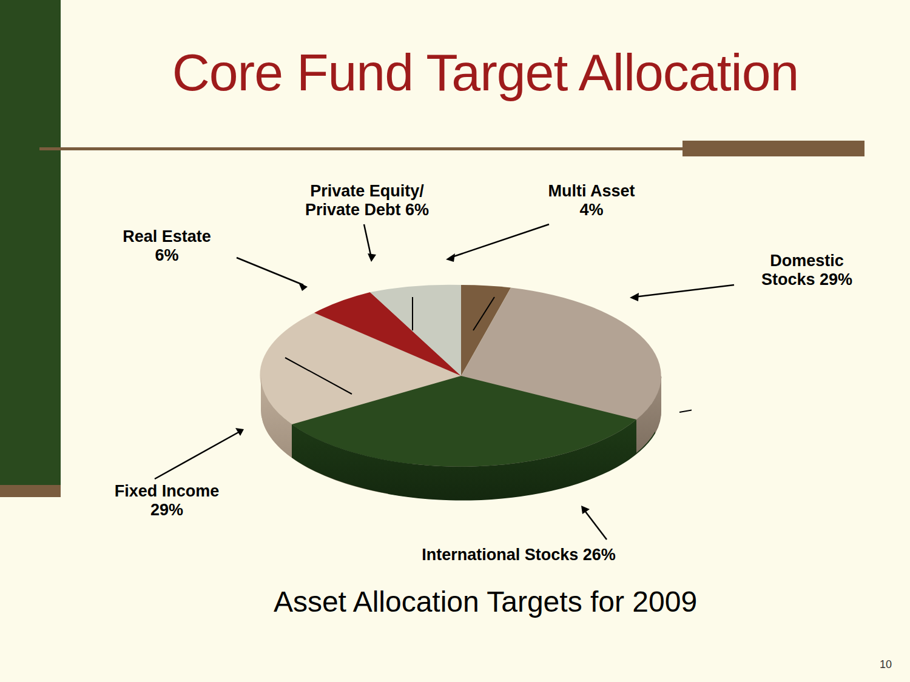Core Fund Target Allocation
Private Equity/
Private Debt 6%
Multi Asset
4%
Real Estate
6%
Domestic
Stocks 29%
Fixed Income
29%
International Stocks 26%
Asset Allocation Targets for 2009
10